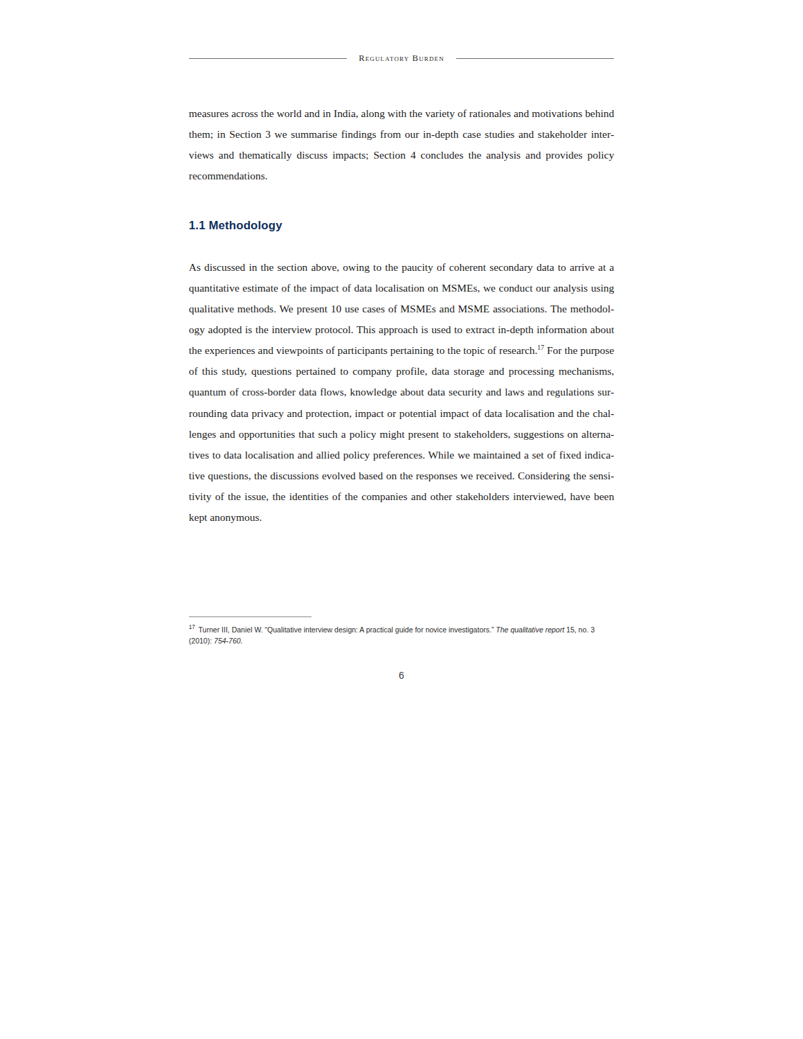Regulatory Burden
measures across the world and in India, along with the variety of rationales and motivations behind them; in Section 3 we summarise findings from our in-depth case studies and stakeholder interviews and thematically discuss impacts; Section 4 concludes the analysis and provides policy recommendations.
1.1 Methodology
As discussed in the section above, owing to the paucity of coherent secondary data to arrive at a quantitative estimate of the impact of data localisation on MSMEs, we conduct our analysis using qualitative methods. We present 10 use cases of MSMEs and MSME associations. The methodology adopted is the interview protocol. This approach is used to extract in-depth information about the experiences and viewpoints of participants pertaining to the topic of research.17 For the purpose of this study, questions pertained to company profile, data storage and processing mechanisms, quantum of cross-border data flows, knowledge about data security and laws and regulations surrounding data privacy and protection, impact or potential impact of data localisation and the challenges and opportunities that such a policy might present to stakeholders, suggestions on alternatives to data localisation and allied policy preferences. While we maintained a set of fixed indicative questions, the discussions evolved based on the responses we received. Considering the sensitivity of the issue, the identities of the companies and other stakeholders interviewed, have been kept anonymous.
17 Turner III, Daniel W. “Qualitative interview design: A practical guide for novice investigators.” The qualitative report 15, no. 3 (2010): 754-760.
6